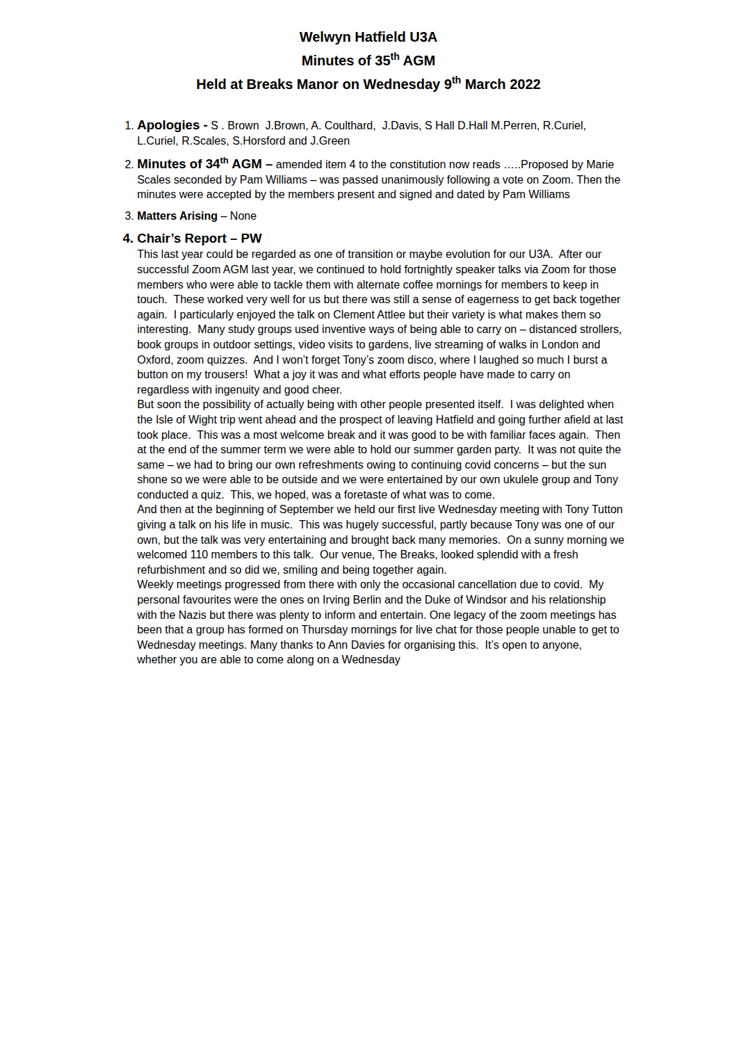Welwyn Hatfield U3A
Minutes of 35th AGM
Held at Breaks Manor on Wednesday 9th March 2022
Apologies - S . Brown J.Brown, A. Coulthard, J.Davis, S Hall D.Hall M.Perren, R.Curiel, L.Curiel, R.Scales, S.Horsford and J.Green
Minutes of 34th AGM – amended item 4 to the constitution now reads …..Proposed by Marie Scales seconded by Pam Williams – was passed unanimously following a vote on Zoom. Then the minutes were accepted by the members present and signed and dated by Pam Williams
Matters Arising – None
Chair’s Report – PW
This last year could be regarded as one of transition or maybe evolution for our U3A. After our successful Zoom AGM last year, we continued to hold fortnightly speaker talks via Zoom for those members who were able to tackle them with alternate coffee mornings for members to keep in touch. These worked very well for us but there was still a sense of eagerness to get back together again. I particularly enjoyed the talk on Clement Attlee but their variety is what makes them so interesting. Many study groups used inventive ways of being able to carry on – distanced strollers, book groups in outdoor settings, video visits to gardens, live streaming of walks in London and Oxford, zoom quizzes. And I won’t forget Tony’s zoom disco, where I laughed so much I burst a button on my trousers! What a joy it was and what efforts people have made to carry on regardless with ingenuity and good cheer.
But soon the possibility of actually being with other people presented itself. I was delighted when the Isle of Wight trip went ahead and the prospect of leaving Hatfield and going further afield at last took place. This was a most welcome break and it was good to be with familiar faces again. Then at the end of the summer term we were able to hold our summer garden party. It was not quite the same – we had to bring our own refreshments owing to continuing covid concerns – but the sun shone so we were able to be outside and we were entertained by our own ukulele group and Tony conducted a quiz. This, we hoped, was a foretaste of what was to come.
And then at the beginning of September we held our first live Wednesday meeting with Tony Tutton giving a talk on his life in music. This was hugely successful, partly because Tony was one of our own, but the talk was very entertaining and brought back many memories. On a sunny morning we welcomed 110 members to this talk. Our venue, The Breaks, looked splendid with a fresh refurbishment and so did we, smiling and being together again.
Weekly meetings progressed from there with only the occasional cancellation due to covid. My personal favourites were the ones on Irving Berlin and the Duke of Windsor and his relationship with the Nazis but there was plenty to inform and entertain. One legacy of the zoom meetings has been that a group has formed on Thursday mornings for live chat for those people unable to get to Wednesday meetings. Many thanks to Ann Davies for organising this. It’s open to anyone, whether you are able to come along on a Wednesday